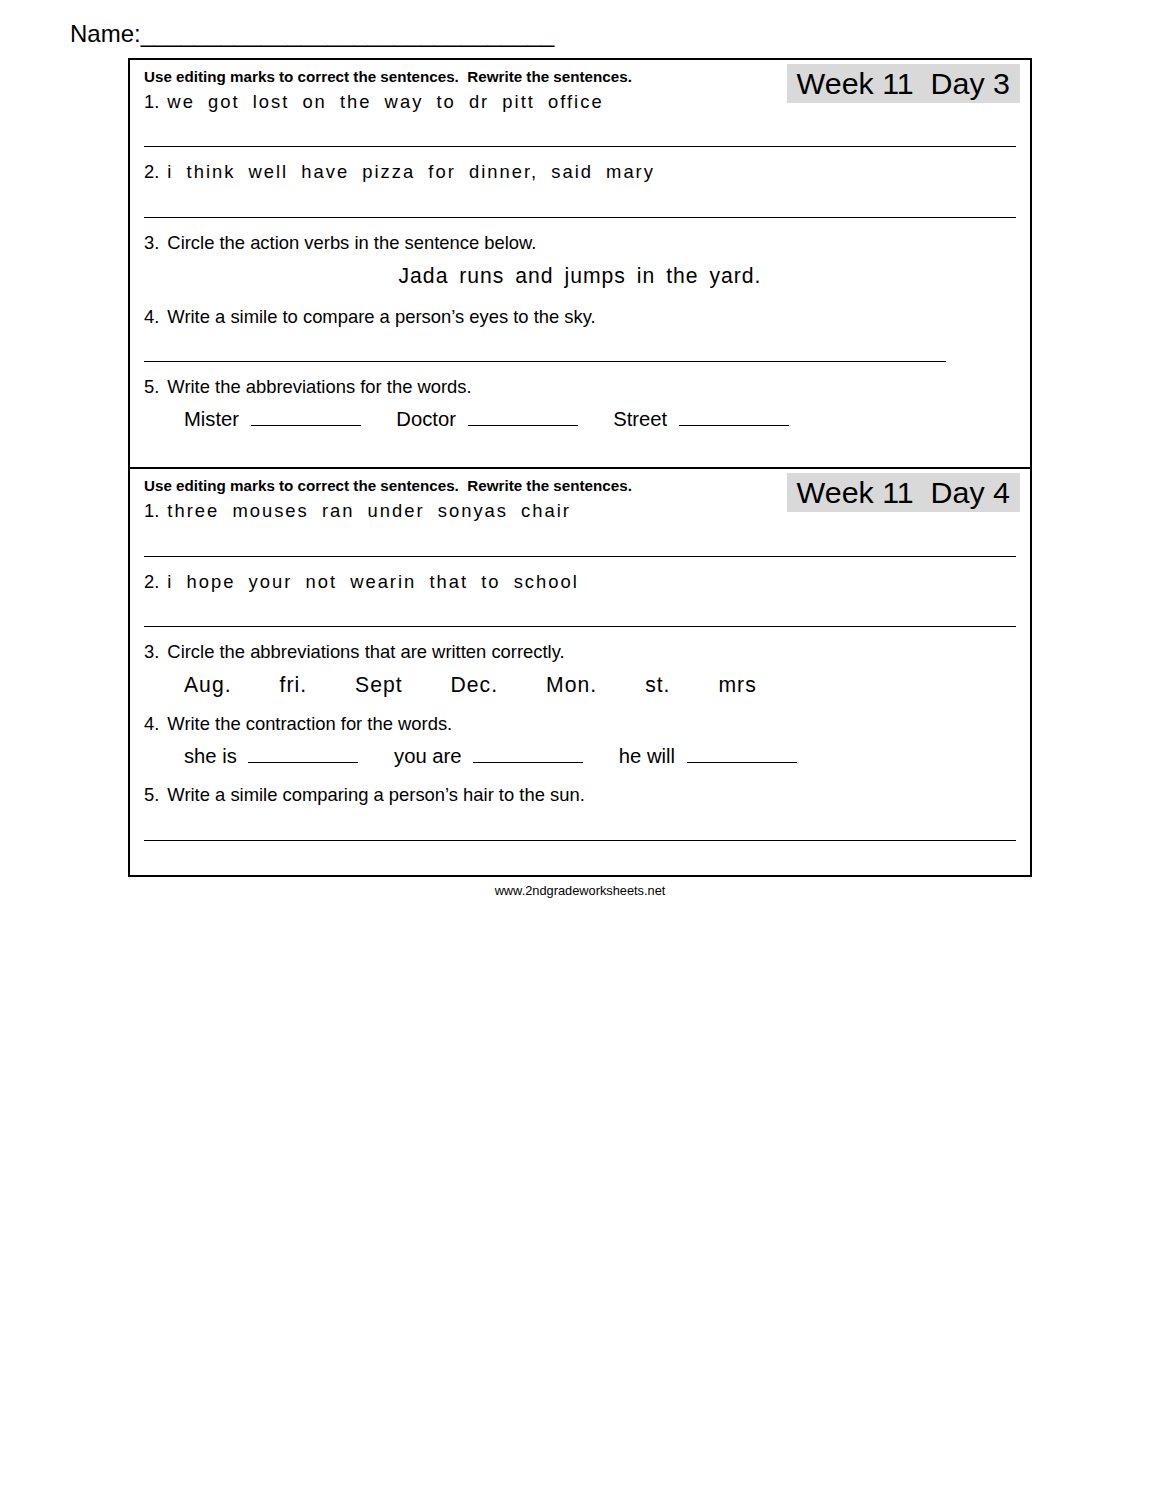Name:_______________________________
Week 11 Day 3
Use editing marks to correct the sentences. Rewrite the sentences.
we got lost on the way to dr pitt office
i think well have pizza for dinner, said mary
Circle the action verbs in the sentence below.
Jada runs and jumps in the yard.
Write a simile to compare a person’s eyes to the sky.
Write the abbreviations for the words.
Mister Doctor Street
Week 11 Day 4
Use editing marks to correct the sentences. Rewrite the sentences.
three mouses ran under sonyas chair
i hope your not wearin that to school
Circle the abbreviations that are written correctly.
Aug. fri. Sept Dec. Mon. st. mrs
Write the contraction for the words.
she is you are he will
Write a simile comparing a person’s hair to the sun.
www.2ndgradeworksheets.net